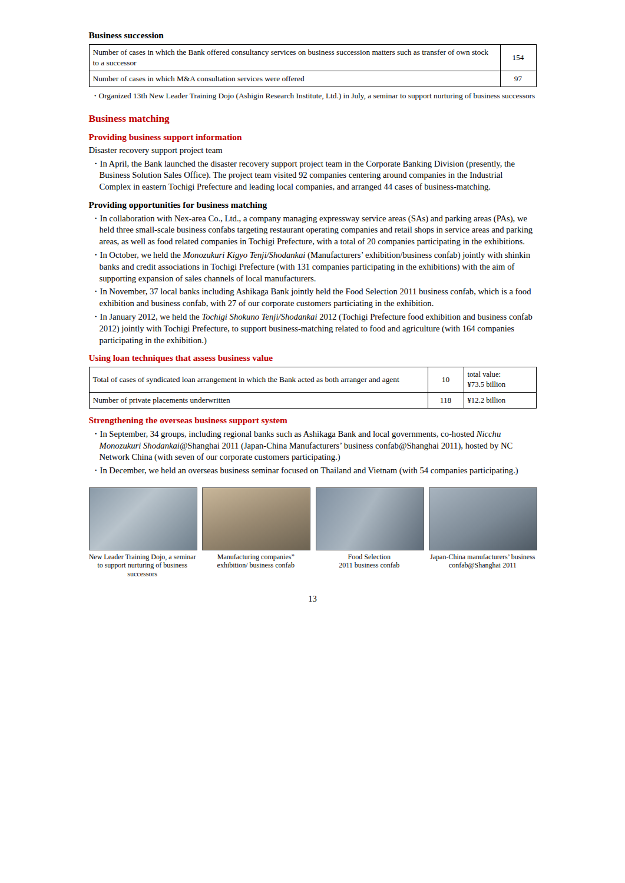Business succession
| Number of cases in which the Bank offered consultancy services on business succession matters such as transfer of own stock to a successor | 154 |
| Number of cases in which M&A consultation services were offered | 97 |
・Organized 13th New Leader Training Dojo (Ashigin Research Institute, Ltd.) in July, a seminar to support nurturing of business successors
Business matching
Providing business support information
Disaster recovery support project team
・In April, the Bank launched the disaster recovery support project team in the Corporate Banking Division (presently, the Business Solution Sales Office). The project team visited 92 companies centering around companies in the Industrial Complex in eastern Tochigi Prefecture and leading local companies, and arranged 44 cases of business-matching.
Providing opportunities for business matching
・In collaboration with Nex-area Co., Ltd., a company managing expressway service areas (SAs) and parking areas (PAs), we held three small-scale business confabs targeting restaurant operating companies and retail shops in service areas and parking areas, as well as food related companies in Tochigi Prefecture, with a total of 20 companies participating in the exhibitions.
・In October, we held the Monozukuri Kigyo Tenji/Shodankai (Manufacturers’ exhibition/business confab) jointly with shinkin banks and credit associations in Tochigi Prefecture (with 131 companies participating in the exhibitions) with the aim of supporting expansion of sales channels of local manufacturers.
・In November, 37 local banks including Ashikaga Bank jointly held the Food Selection 2011 business confab, which is a food exhibition and business confab, with 27 of our corporate customers particiating in the exhibition.
・In January 2012, we held the Tochigi Shokuno Tenji/Shodankai 2012 (Tochigi Prefecture food exhibition and business confab 2012) jointly with Tochigi Prefecture, to support business-matching related to food and agriculture (with 164 companies participating in the exhibition.)
Using loan techniques that assess business value
| Total of cases of syndicated loan arrangement in which the Bank acted as both arranger and agent | 10 | total value: ¥73.5 billion |
| Number of private placements underwritten | 118 | ¥12.2 billion |
Strengthening the overseas business support system
・In September, 34 groups, including regional banks such as Ashikaga Bank and local governments, co-hosted Nicchu Monozukuri Shodankai@Shanghai 2011 (Japan-China Manufacturers’ business confab@Shanghai 2011), hosted by NC Network China (with seven of our corporate customers participating.)
・In December, we held an overseas business seminar focused on Thailand and Vietnam (with 54 companies participating.)
New Leader Training Dojo, a seminar to support nurturing of business successors
Manufacturing companies” exhibition/ business confab
Food Selection
2011 business confab
Japan-China manufacturers’ business confab@Shanghai 2011
13